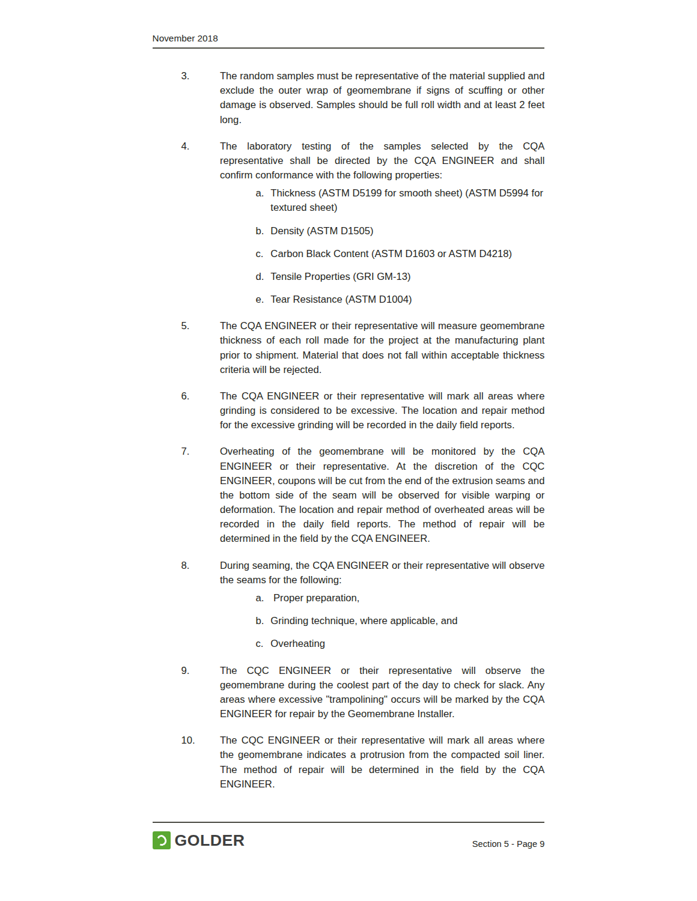November 2018
3.
The random samples must be representative of the material supplied and exclude the outer wrap of geomembrane if signs of scuffing or other damage is observed. Samples should be full roll width and at least 2 feet long.
4.
The laboratory testing of the samples selected by the CQA representative shall be directed by the CQA ENGINEER and shall confirm conformance with the following properties:
a. Thickness (ASTM D5199 for smooth sheet) (ASTM D5994 for textured sheet)
b. Density (ASTM D1505)
c. Carbon Black Content (ASTM D1603 or ASTM D4218)
d. Tensile Properties (GRI GM-13)
e. Tear Resistance (ASTM D1004)
5.
The CQA ENGINEER or their representative will measure geomembrane thickness of each roll made for the project at the manufacturing plant prior to shipment. Material that does not fall within acceptable thickness criteria will be rejected.
6.
The CQA ENGINEER or their representative will mark all areas where grinding is considered to be excessive. The location and repair method for the excessive grinding will be recorded in the daily field reports.
7.
Overheating of the geomembrane will be monitored by the CQA ENGINEER or their representative. At the discretion of the CQC ENGINEER, coupons will be cut from the end of the extrusion seams and the bottom side of the seam will be observed for visible warping or deformation. The location and repair method of overheated areas will be recorded in the daily field reports. The method of repair will be determined in the field by the CQA ENGINEER.
8.
During seaming, the CQA ENGINEER or their representative will observe the seams for the following:
a. Proper preparation,
b. Grinding technique, where applicable, and
c. Overheating
9.
The CQC ENGINEER or their representative will observe the geomembrane during the coolest part of the day to check for slack. Any areas where excessive "trampolining" occurs will be marked by the CQA ENGINEER for repair by the Geomembrane Installer.
10.
The CQC ENGINEER or their representative will mark all areas where the geomembrane indicates a protrusion from the compacted soil liner. The method of repair will be determined in the field by the CQA ENGINEER.
GOLDER
Section 5 - Page 9